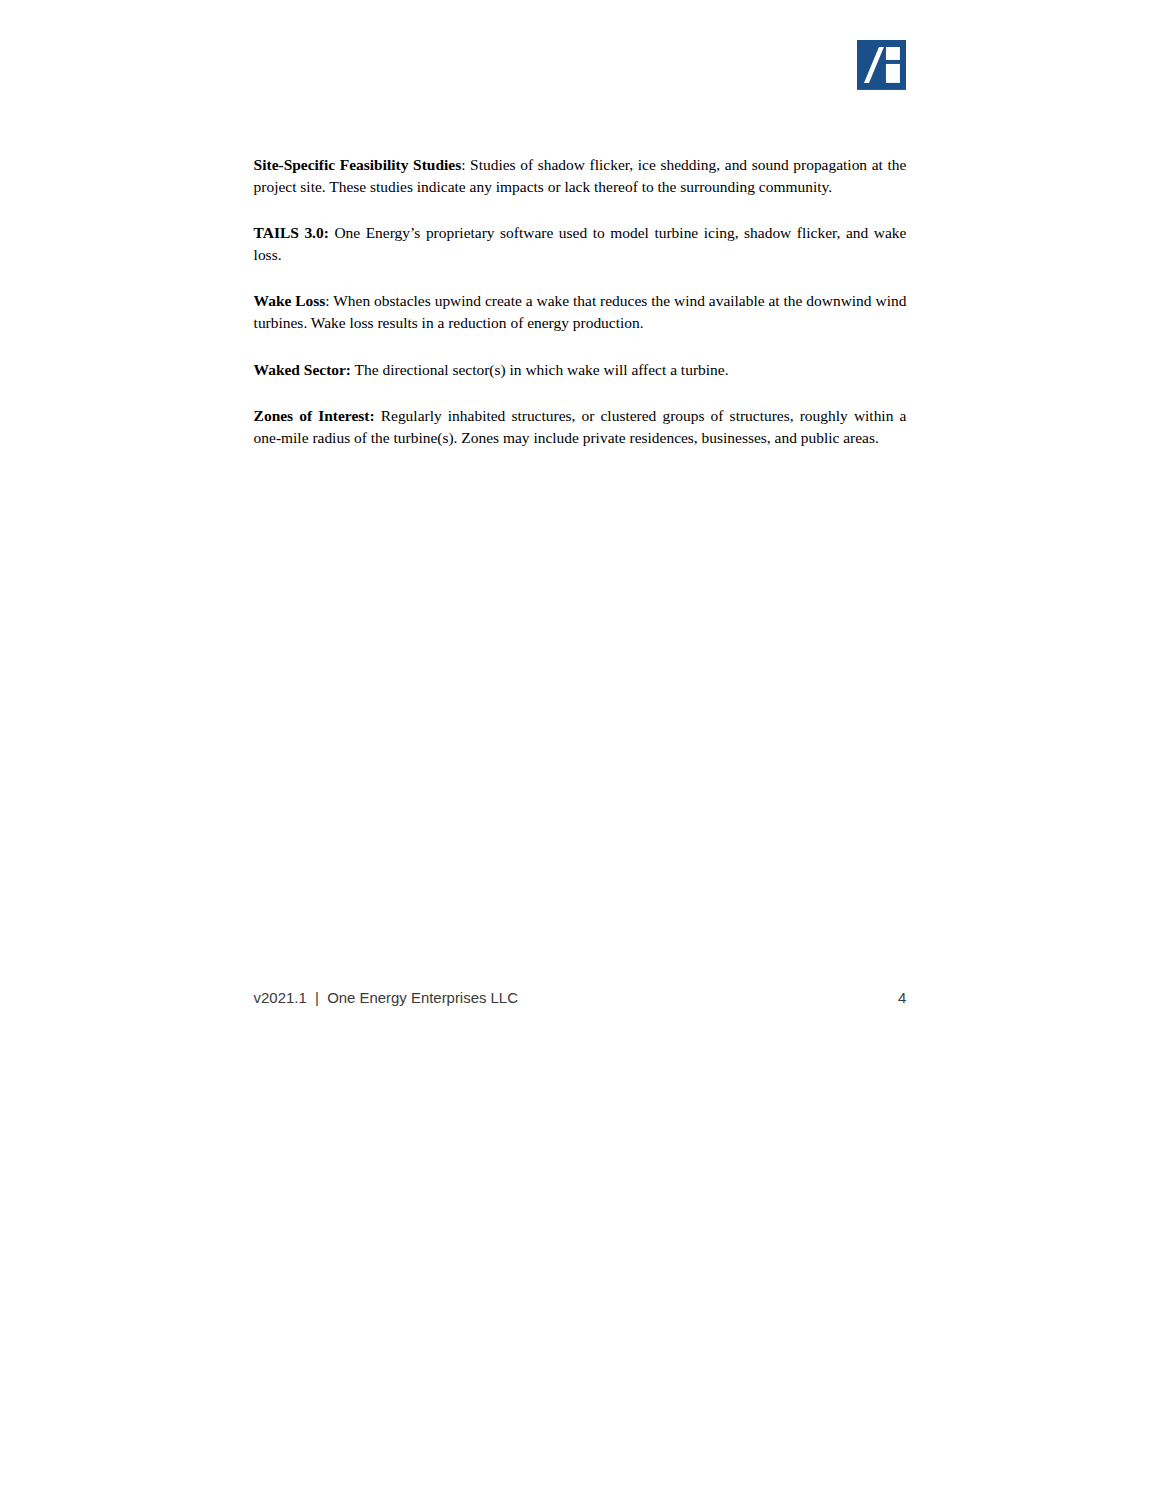One Energy Enterprises logo
Site-Specific Feasibility Studies: Studies of shadow flicker, ice shedding, and sound propagation at the project site. These studies indicate any impacts or lack thereof to the surrounding community.
TAILS 3.0: One Energy’s proprietary software used to model turbine icing, shadow flicker, and wake loss.
Wake Loss: When obstacles upwind create a wake that reduces the wind available at the downwind wind turbines. Wake loss results in a reduction of energy production.
Waked Sector: The directional sector(s) in which wake will affect a turbine.
Zones of Interest: Regularly inhabited structures, or clustered groups of structures, roughly within a one-mile radius of the turbine(s). Zones may include private residences, businesses, and public areas.
v2021.1 | One Energy Enterprises LLC 4